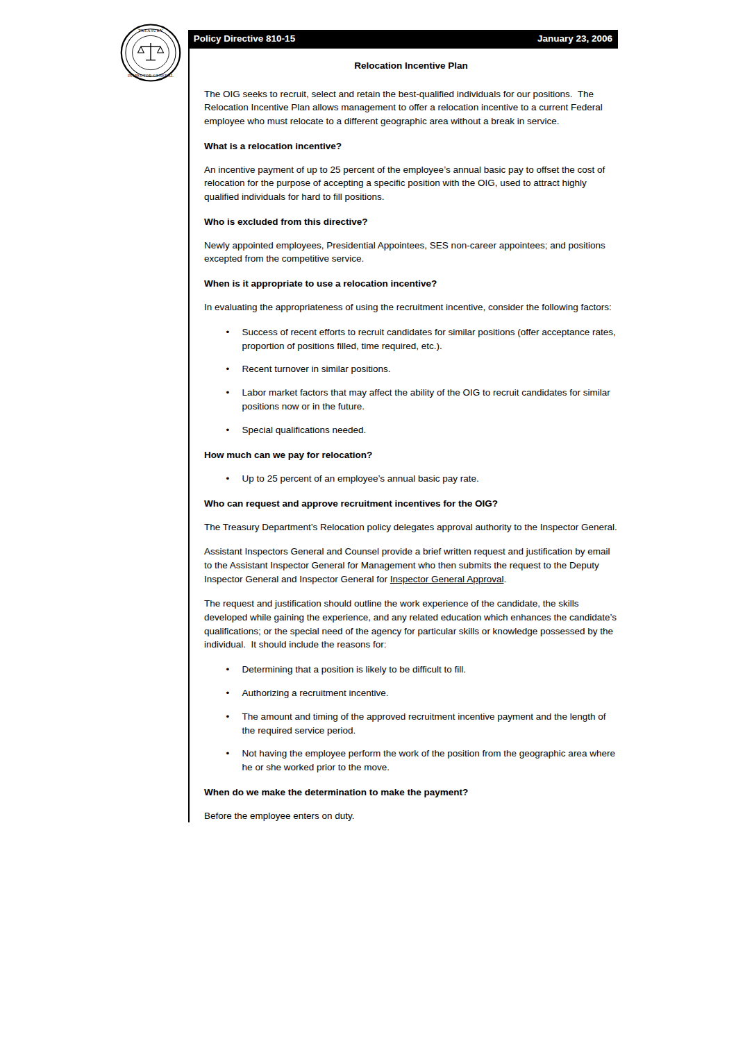TREASURY INSPECTOR GENERAL
Policy Directive 810-15 January 23, 2006
Relocation Incentive Plan
The OIG seeks to recruit, select and retain the best-qualified individuals for our positions. The Relocation Incentive Plan allows management to offer a relocation incentive to a current Federal employee who must relocate to a different geographic area without a break in service.
What is a relocation incentive?
An incentive payment of up to 25 percent of the employee’s annual basic pay to offset the cost of relocation for the purpose of accepting a specific position with the OIG, used to attract highly qualified individuals for hard to fill positions.
Who is excluded from this directive?
Newly appointed employees, Presidential Appointees, SES non-career appointees; and positions excepted from the competitive service.
When is it appropriate to use a relocation incentive?
In evaluating the appropriateness of using the recruitment incentive, consider the following factors:
Success of recent efforts to recruit candidates for similar positions (offer acceptance rates, proportion of positions filled, time required, etc.).
Recent turnover in similar positions.
Labor market factors that may affect the ability of the OIG to recruit candidates for similar positions now or in the future.
Special qualifications needed.
How much can we pay for relocation?
Up to 25 percent of an employee’s annual basic pay rate.
Who can request and approve recruitment incentives for the OIG?
The Treasury Department’s Relocation policy delegates approval authority to the Inspector General.
Assistant Inspectors General and Counsel provide a brief written request and justification by email to the Assistant Inspector General for Management who then submits the request to the Deputy Inspector General and Inspector General for Inspector General Approval.
The request and justification should outline the work experience of the candidate, the skills developed while gaining the experience, and any related education which enhances the candidate’s qualifications; or the special need of the agency for particular skills or knowledge possessed by the individual. It should include the reasons for:
Determining that a position is likely to be difficult to fill.
Authorizing a recruitment incentive.
The amount and timing of the approved recruitment incentive payment and the length of the required service period.
Not having the employee perform the work of the position from the geographic area where he or she worked prior to the move.
When do we make the determination to make the payment?
Before the employee enters on duty.